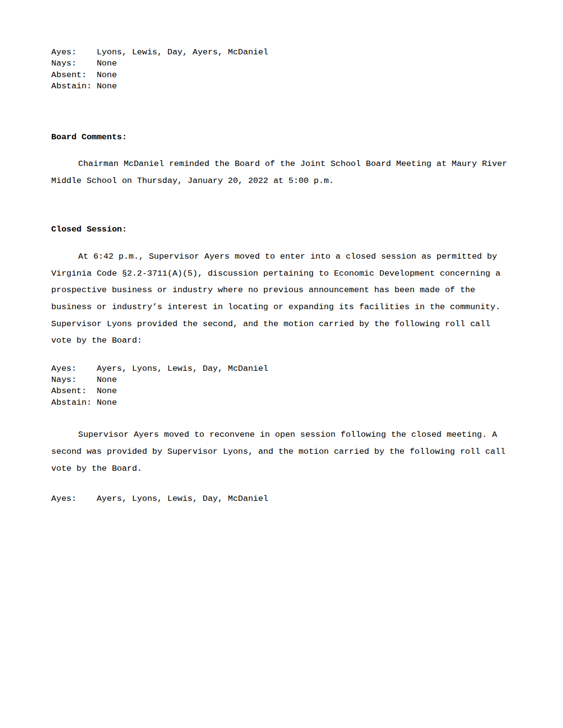Ayes: Lyons, Lewis, Day, Ayers, McDaniel Nays: None Absent: None Abstain: None
Board Comments:
Chairman McDaniel reminded the Board of the Joint School Board Meeting at Maury River Middle School on Thursday, January 20, 2022 at 5:00 p.m.
Closed Session:
At 6:42 p.m., Supervisor Ayers moved to enter into a closed session as permitted by Virginia Code §2.2-3711(A)(5), discussion pertaining to Economic Development concerning a prospective business or industry where no previous announcement has been made of the business or industry’s interest in locating or expanding its facilities in the community. Supervisor Lyons provided the second, and the motion carried by the following roll call vote by the Board:
Ayes: Ayers, Lyons, Lewis, Day, McDaniel Nays: None Absent: None Abstain: None
Supervisor Ayers moved to reconvene in open session following the closed meeting. A second was provided by Supervisor Lyons, and the motion carried by the following roll call vote by the Board.
Ayes: Ayers, Lyons, Lewis, Day, McDaniel